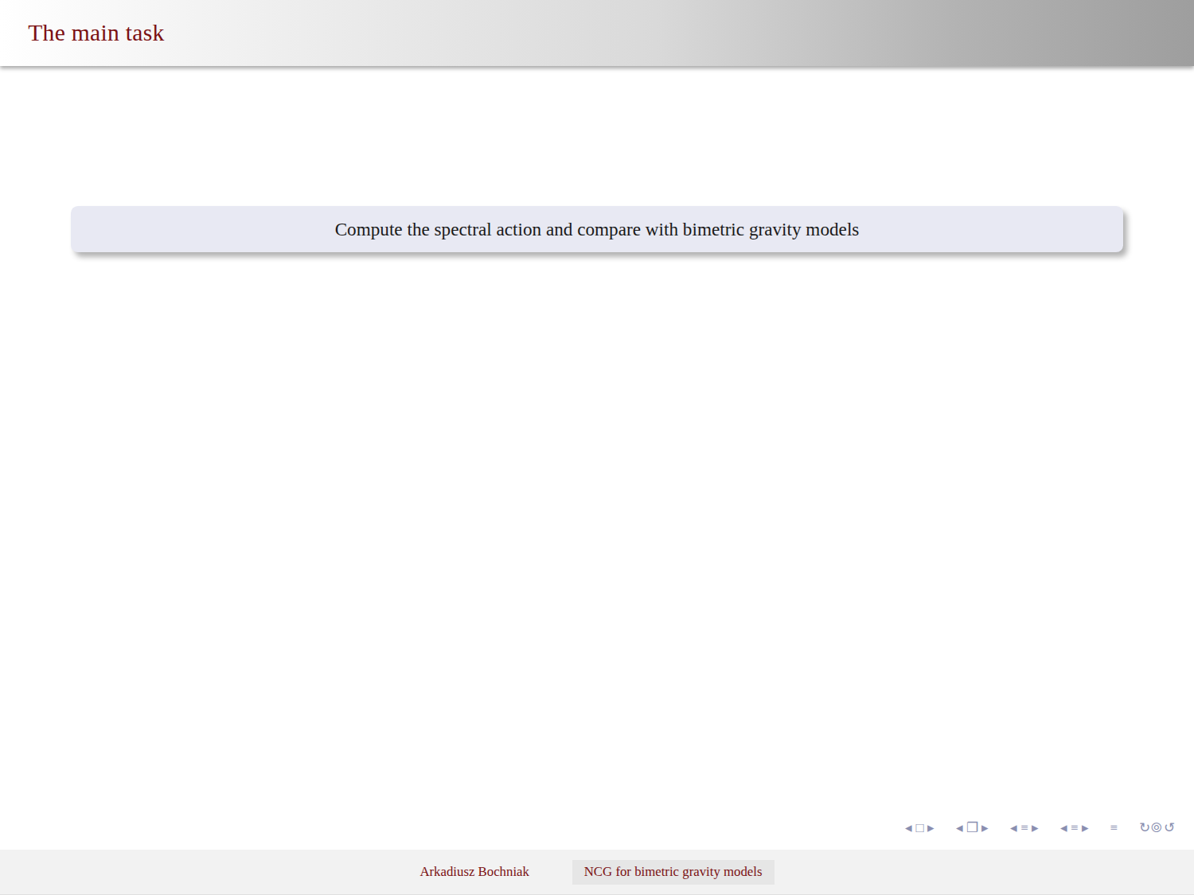The main task
Compute the spectral action and compare with bimetric gravity models
◂ □ ▸ ◂ ❐ ▸ ◂ ≡ ▸ ◂ ≡ ▸ ≡ ↻ ⦾ ↺
Arkadiusz Bochniak NCG for bimetric gravity models